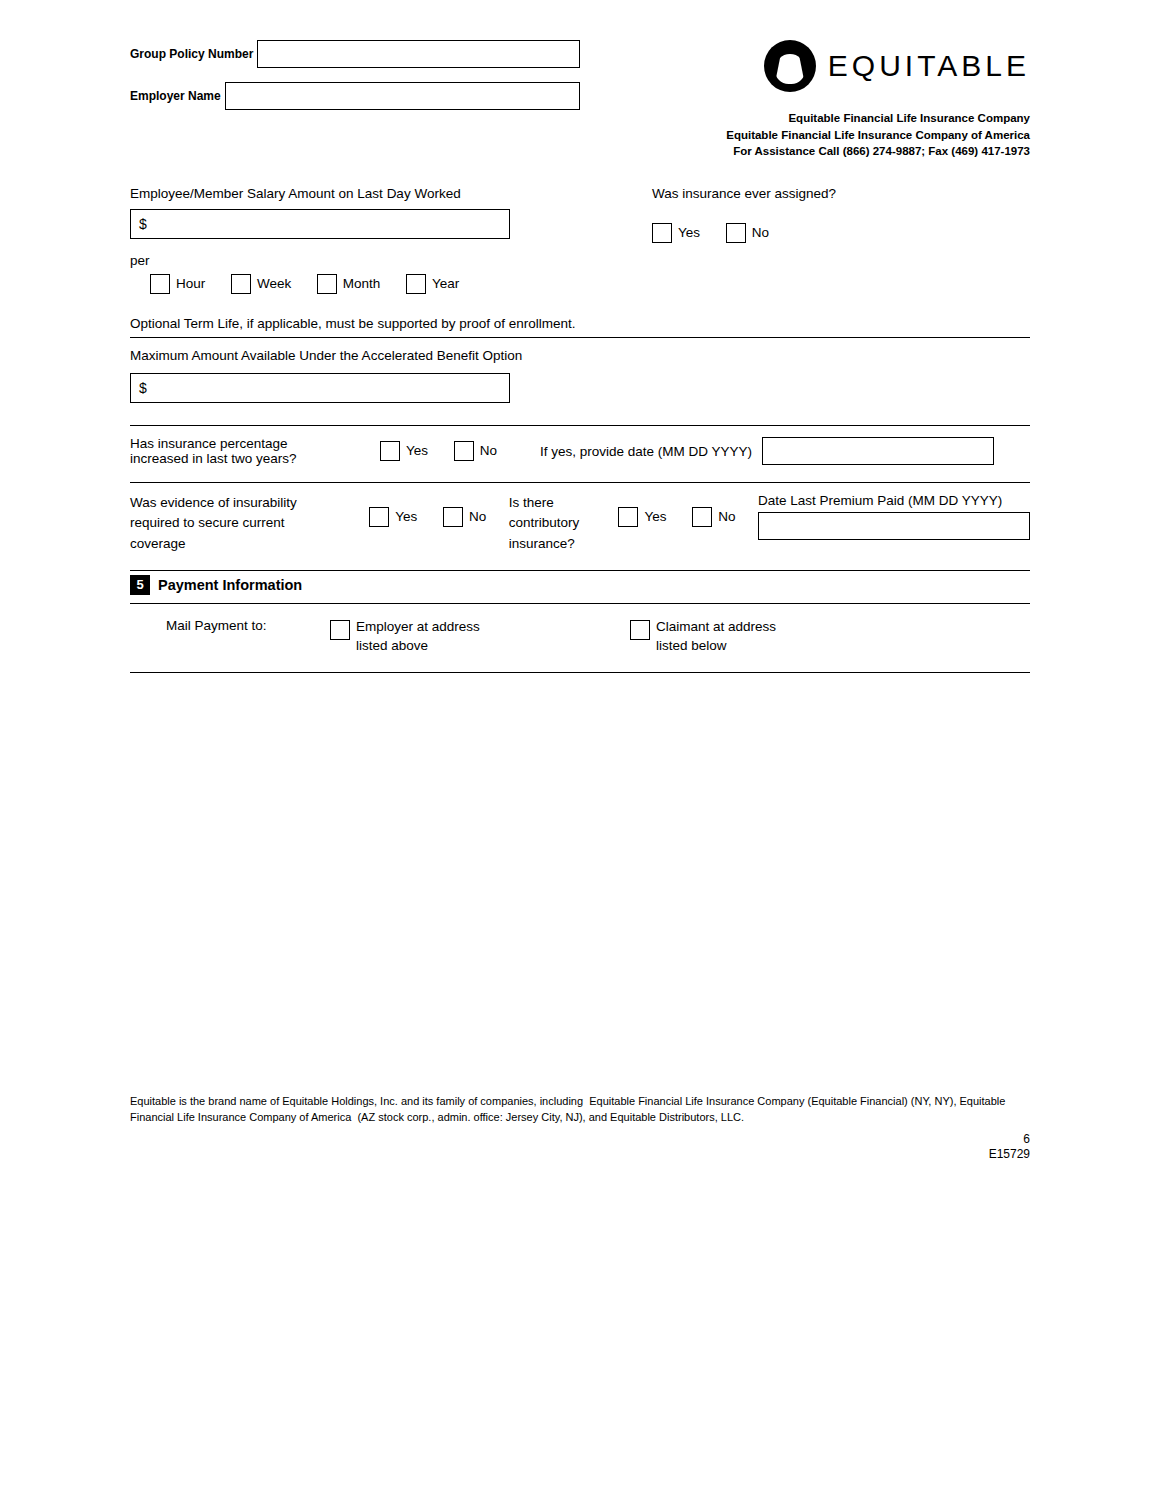Group Policy Number
Employer Name
EQUITABLE
Equitable Financial Life Insurance Company
Equitable Financial Life Insurance Company of America
For Assistance Call (866) 274-9887; Fax (469) 417-1973
Employee/Member Salary Amount on Last Day Worked
$
per
Hour Week Month Year
Was insurance ever assigned?
Yes No
Optional Term Life, if applicable, must be supported by proof of enrollment.
Maximum Amount Available Under the Accelerated Benefit Option
$
Has insurance percentage
increased in last two years?
Yes No
If yes, provide date (MM DD YYYY)
Was evidence of insurability
required to secure current
coverage
Yes No
Is there
contributory
insurance?
Yes No
Date Last Premium Paid (MM DD YYYY)
5
Payment Information
Mail Payment to:
Employer at address
listed above
Claimant at address
listed below
Equitable is the brand name of Equitable Holdings, Inc. and its family of companies, including Equitable Financial Life Insurance Company (Equitable Financial) (NY, NY), Equitable Financial Life Insurance Company of America (AZ stock corp., admin. office: Jersey City, NJ), and Equitable Distributors, LLC.
6
E15729